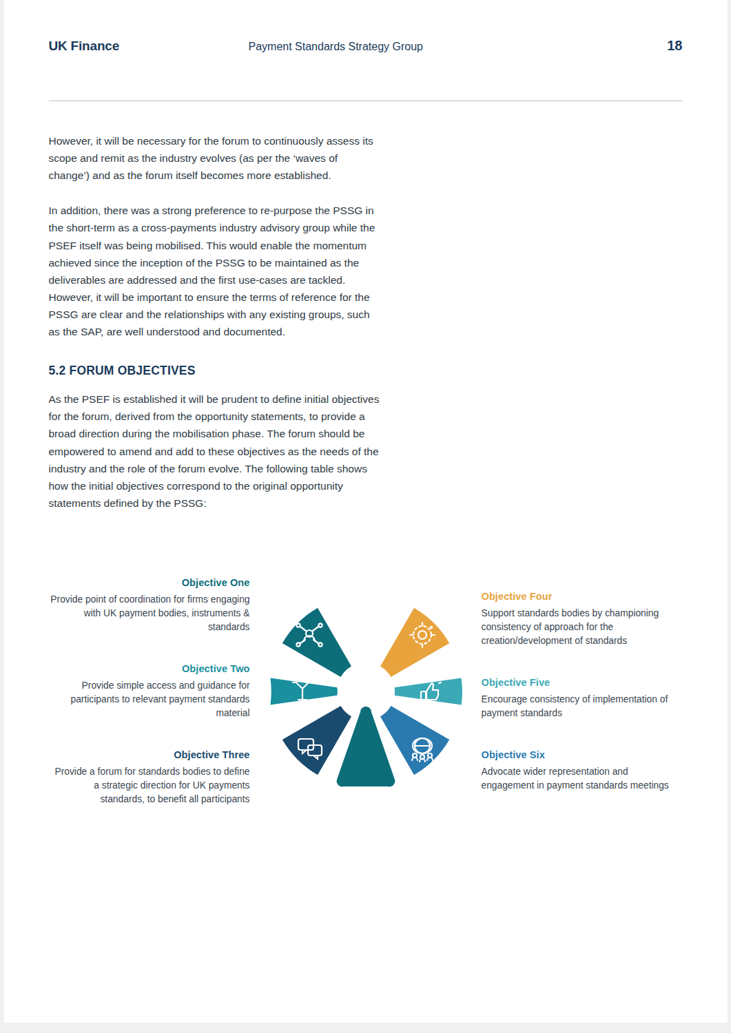UK Finance
Payment Standards Strategy Group
18
However, it will be necessary for the forum to continuously assess its scope and remit as the industry evolves (as per the ‘waves of change’) and as the forum itself becomes more established.
In addition, there was a strong preference to re-purpose the PSSG in the short-term as a cross-payments industry advisory group while the PSEF itself was being mobilised. This would enable the momentum achieved since the inception of the PSSG to be maintained as the deliverables are addressed and the first use-cases are tackled. However, it will be important to ensure the terms of reference for the PSSG are clear and the relationships with any existing groups, such as the SAP, are well understood and documented.
5.2 FORUM OBJECTIVES
As the PSEF is established it will be prudent to define initial objectives for the forum, derived from the opportunity statements, to provide a broad direction during the mobilisation phase. The forum should be empowered to amend and add to these objectives as the needs of the industry and the role of the forum evolve. The following table shows how the initial objectives correspond to the original opportunity statements defined by the PSSG:
Objective One
Provide point of coordination for firms engaging with UK payment bodies, instruments & standards
Objective Two
Provide simple access and guidance for participants to relevant payment standards material
Objective Three
Provide a forum for standards bodies to define a strategic direction for UK payments standards, to benefit all participants
Objective Four
Support standards bodies by championing consistency of approach for the creation/development of standards
Objective Five
Encourage consistency of implementation of payment standards
Objective Six
Advocate wider representation and engagement in payment standards meetings